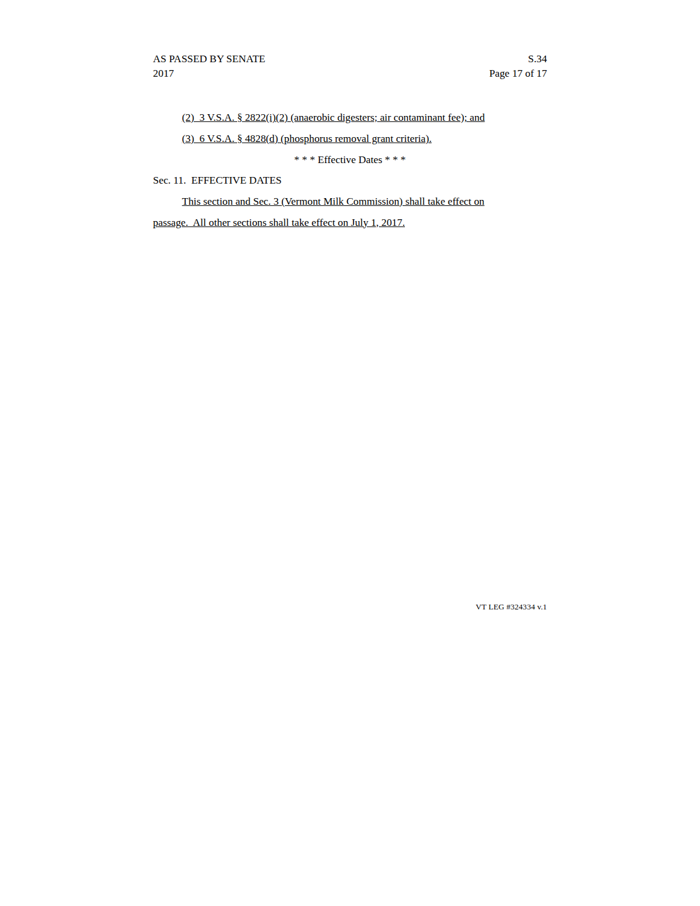AS PASSED BY SENATE
2017
S.34
Page 17 of 17
(2) 3 V.S.A. § 2822(i)(2) (anaerobic digesters; air contaminant fee); and
(3) 6 V.S.A. § 4828(d) (phosphorus removal grant criteria).
* * * Effective Dates * * *
Sec. 11. EFFECTIVE DATES
This section and Sec. 3 (Vermont Milk Commission) shall take effect on
passage. All other sections shall take effect on July 1, 2017.
VT LEG #324334 v.1